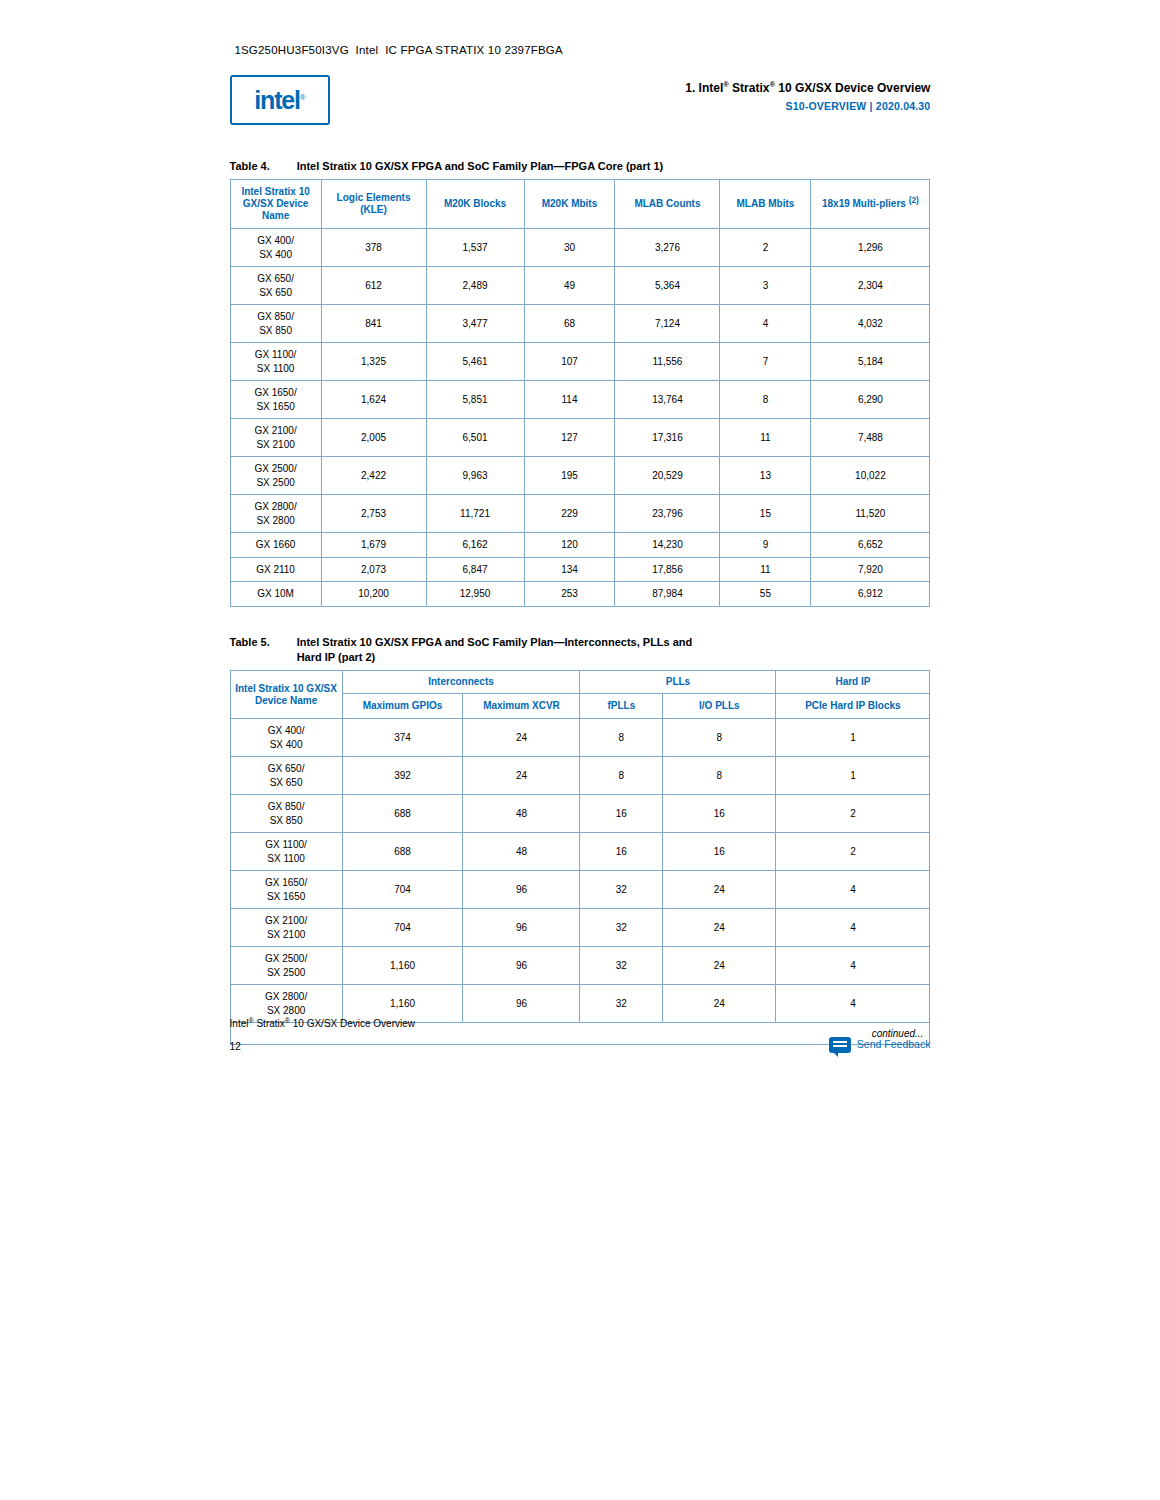1SG250HU3F50I3VG Intel IC FPGA STRATIX 10 2397FBGA
intel®
1. Intel® Stratix® 10 GX/SX Device Overview
S10-OVERVIEW | 2020.04.30
Table 4. Intel Stratix 10 GX/SX FPGA and SoC Family Plan—FPGA Core (part 1)
| Intel Stratix 10 GX/SX Device Name | Logic Elements (KLE) | M20K Blocks | M20K Mbits | MLAB Counts | MLAB Mbits | 18x19 Multi-pliers (2) |
| --- | --- | --- | --- | --- | --- | --- |
| GX 400/ SX 400 | 378 | 1,537 | 30 | 3,276 | 2 | 1,296 |
| GX 650/ SX 650 | 612 | 2,489 | 49 | 5,364 | 3 | 2,304 |
| GX 850/ SX 850 | 841 | 3,477 | 68 | 7,124 | 4 | 4,032 |
| GX 1100/ SX 1100 | 1,325 | 5,461 | 107 | 11,556 | 7 | 5,184 |
| GX 1650/ SX 1650 | 1,624 | 5,851 | 114 | 13,764 | 8 | 6,290 |
| GX 2100/ SX 2100 | 2,005 | 6,501 | 127 | 17,316 | 11 | 7,488 |
| GX 2500/ SX 2500 | 2,422 | 9,963 | 195 | 20,529 | 13 | 10,022 |
| GX 2800/ SX 2800 | 2,753 | 11,721 | 229 | 23,796 | 15 | 11,520 |
| GX 1660 | 1,679 | 6,162 | 120 | 14,230 | 9 | 6,652 |
| GX 2110 | 2,073 | 6,847 | 134 | 17,856 | 11 | 7,920 |
| GX 10M | 10,200 | 12,950 | 253 | 87,984 | 55 | 6,912 |
Table 5. Intel Stratix 10 GX/SX FPGA and SoC Family Plan—Interconnects, PLLs and
Hard IP (part 2)
| Intel Stratix 10 GX/SX Device Name | Interconnects | PLLs | Hard IP |
| --- | --- | --- | --- |
| Maximum GPIOs | Maximum XCVR | fPLLs | I/O PLLs | PCIe Hard IP Blocks |
| GX 400/ SX 400 | 374 | 24 | 8 | 8 | 1 |
| GX 650/ SX 650 | 392 | 24 | 8 | 8 | 1 |
| GX 850/ SX 850 | 688 | 48 | 16 | 16 | 2 |
| GX 1100/ SX 1100 | 688 | 48 | 16 | 16 | 2 |
| GX 1650/ SX 1650 | 704 | 96 | 32 | 24 | 4 |
| GX 2100/ SX 2100 | 704 | 96 | 32 | 24 | 4 |
| GX 2500/ SX 2500 | 1,160 | 96 | 32 | 24 | 4 |
| GX 2800/ SX 2800 | 1,160 | 96 | 32 | 24 | 4 |
continued...
Intel® Stratix® 10 GX/SX Device Overview
12
Send Feedback